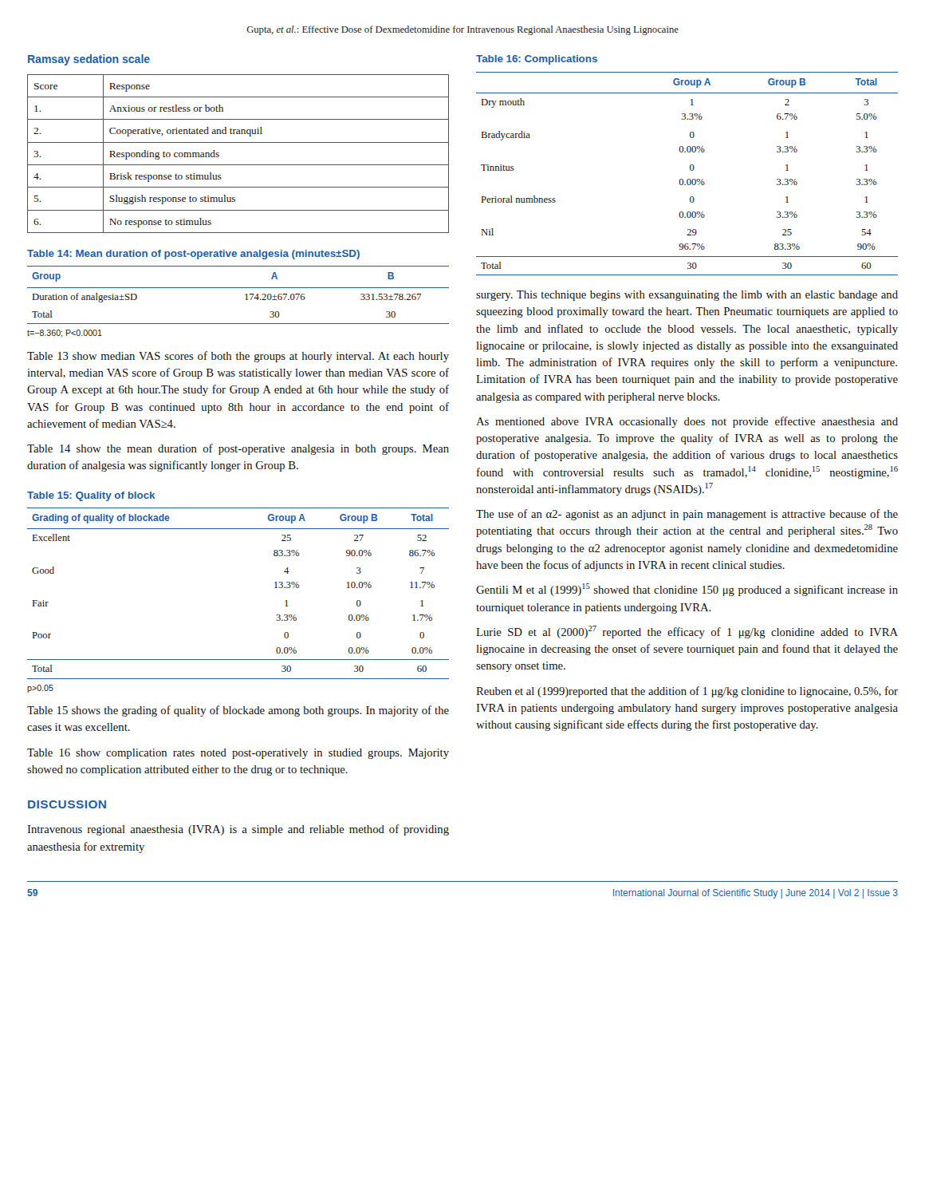Gupta, et al.: Effective Dose of Dexmedetomidine for Intravenous Regional Anaesthesia Using Lignocaine
Ramsay sedation scale
| Score | Response |
| 1. | Anxious or restless or both |
| 2. | Cooperative, orientated and tranquil |
| 3. | Responding to commands |
| 4. | Brisk response to stimulus |
| 5. | Sluggish response to stimulus |
| 6. | No response to stimulus |
Table 14: Mean duration of post-operative analgesia (minutes±SD)
| Group | A | B |
| --- | --- | --- |
| Duration of analgesia±SD | 174.20±67.076 | 331.53±78.267 |
| Total | 30 | 30 |
t=−8.360; P<0.0001
Table 13 show median VAS scores of both the groups at hourly interval. At each hourly interval, median VAS score of Group B was statistically lower than median VAS score of Group A except at 6th hour.The study for Group A ended at 6th hour while the study of VAS for Group B was continued upto 8th hour in accordance to the end point of achievement of median VAS≥4.
Table 14 show the mean duration of post-operative analgesia in both groups. Mean duration of analgesia was significantly longer in Group B.
Table 15: Quality of block
| Grading of quality of blockade | Group A | Group B | Total |
| --- | --- | --- | --- |
| Excellent | 25 83.3% | 27 90.0% | 52 86.7% |
| Good | 4 13.3% | 3 10.0% | 7 11.7% |
| Fair | 1 3.3% | 0 0.0% | 1 1.7% |
| Poor | 0 0.0% | 0 0.0% | 0 0.0% |
| Total | 30 | 30 | 60 |
p>0.05
Table 15 shows the grading of quality of blockade among both groups. In majority of the cases it was excellent.
Table 16 show complication rates noted post-operatively in studied groups. Majority showed no complication attributed either to the drug or to technique.
DISCUSSION
Intravenous regional anaesthesia (IVRA) is a simple and reliable method of providing anaesthesia for extremity
Table 16: Complications
| | Group A | Group B | Total |
| --- | --- | --- | --- |
| Dry mouth | 1 3.3% | 2 6.7% | 3 5.0% |
| Bradycardia | 0 0.00% | 1 3.3% | 1 3.3% |
| Tinnitus | 0 0.00% | 1 3.3% | 1 3.3% |
| Perioral numbness | 0 0.00% | 1 3.3% | 1 3.3% |
| Nil | 29 96.7% | 25 83.3% | 54 90% |
| Total | 30 | 30 | 60 |
surgery. This technique begins with exsanguinating the limb with an elastic bandage and squeezing blood proximally toward the heart. Then Pneumatic tourniquets are applied to the limb and inflated to occlude the blood vessels. The local anaesthetic, typically lignocaine or prilocaine, is slowly injected as distally as possible into the exsanguinated limb. The administration of IVRA requires only the skill to perform a venipuncture. Limitation of IVRA has been tourniquet pain and the inability to provide postoperative analgesia as compared with peripheral nerve blocks.
As mentioned above IVRA occasionally does not provide effective anaesthesia and postoperative analgesia. To improve the quality of IVRA as well as to prolong the duration of postoperative analgesia, the addition of various drugs to local anaesthetics found with controversial results such as tramadol,14 clonidine,15 neostigmine,16 nonsteroidal anti-inflammatory drugs (NSAIDs).17
The use of an α2- agonist as an adjunct in pain management is attractive because of the potentiating that occurs through their action at the central and peripheral sites.28 Two drugs belonging to the α2 adrenoceptor agonist namely clonidine and dexmedetomidine have been the focus of adjuncts in IVRA in recent clinical studies.
Gentili M et al (1999)15 showed that clonidine 150 μg produced a significant increase in tourniquet tolerance in patients undergoing IVRA.
Lurie SD et al (2000)27 reported the efficacy of 1 μg/kg clonidine added to IVRA lignocaine in decreasing the onset of severe tourniquet pain and found that it delayed the sensory onset time.
Reuben et al (1999)reported that the addition of 1 μg/kg clonidine to lignocaine, 0.5%, for IVRA in patients undergoing ambulatory hand surgery improves postoperative analgesia without causing significant side effects during the first postoperative day.
59
International Journal of Scientific Study | June 2014 | Vol 2 | Issue 3